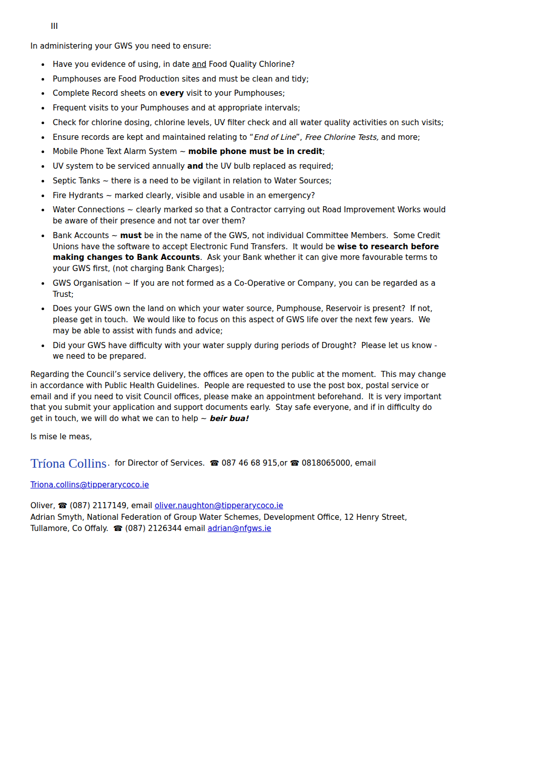III
In administering your GWS you need to ensure:
Have you evidence of using, in date and Food Quality Chlorine?
Pumphouses are Food Production sites and must be clean and tidy;
Complete Record sheets on every visit to your Pumphouses;
Frequent visits to your Pumphouses and at appropriate intervals;
Check for chlorine dosing, chlorine levels, UV filter check and all water quality activities on such visits;
Ensure records are kept and maintained relating to “End of Line”, Free Chlorine Tests, and more;
Mobile Phone Text Alarm System ~ mobile phone must be in credit;
UV system to be serviced annually and the UV bulb replaced as required;
Septic Tanks ~ there is a need to be vigilant in relation to Water Sources;
Fire Hydrants ~ marked clearly, visible and usable in an emergency?
Water Connections ~ clearly marked so that a Contractor carrying out Road Improvement Works would be aware of their presence and not tar over them?
Bank Accounts ~ must be in the name of the GWS, not individual Committee Members. Some Credit Unions have the software to accept Electronic Fund Transfers. It would be wise to research before making changes to Bank Accounts. Ask your Bank whether it can give more favourable terms to your GWS first, (not charging Bank Charges);
GWS Organisation ~ If you are not formed as a Co-Operative or Company, you can be regarded as a Trust;
Does your GWS own the land on which your water source, Pumphouse, Reservoir is present? If not, please get in touch. We would like to focus on this aspect of GWS life over the next few years. We may be able to assist with funds and advice;
Did your GWS have difficulty with your water supply during periods of Drought? Please let us know - we need to be prepared.
Regarding the Council’s service delivery, the offices are open to the public at the moment. This may change in accordance with Public Health Guidelines. People are requested to use the post box, postal service or email and if you need to visit Council offices, please make an appointment beforehand. It is very important that you submit your application and support documents early. Stay safe everyone, and if in difficulty do get in touch, we will do what we can to help ~ beir bua!
Is mise le meas,
Tríona Collins. for Director of Services. ☎ 087 46 68 915,or ☎ 0818065000, email
Triona.collins@tipperarycoco.ie
Oliver, ☎ (087) 2117149, email oliver.naughton@tipperarycoco.ie
Adrian Smyth, National Federation of Group Water Schemes, Development Office, 12 Henry Street, Tullamore, Co Offaly. ☎ (087) 2126344 email adrian@nfgws.ie